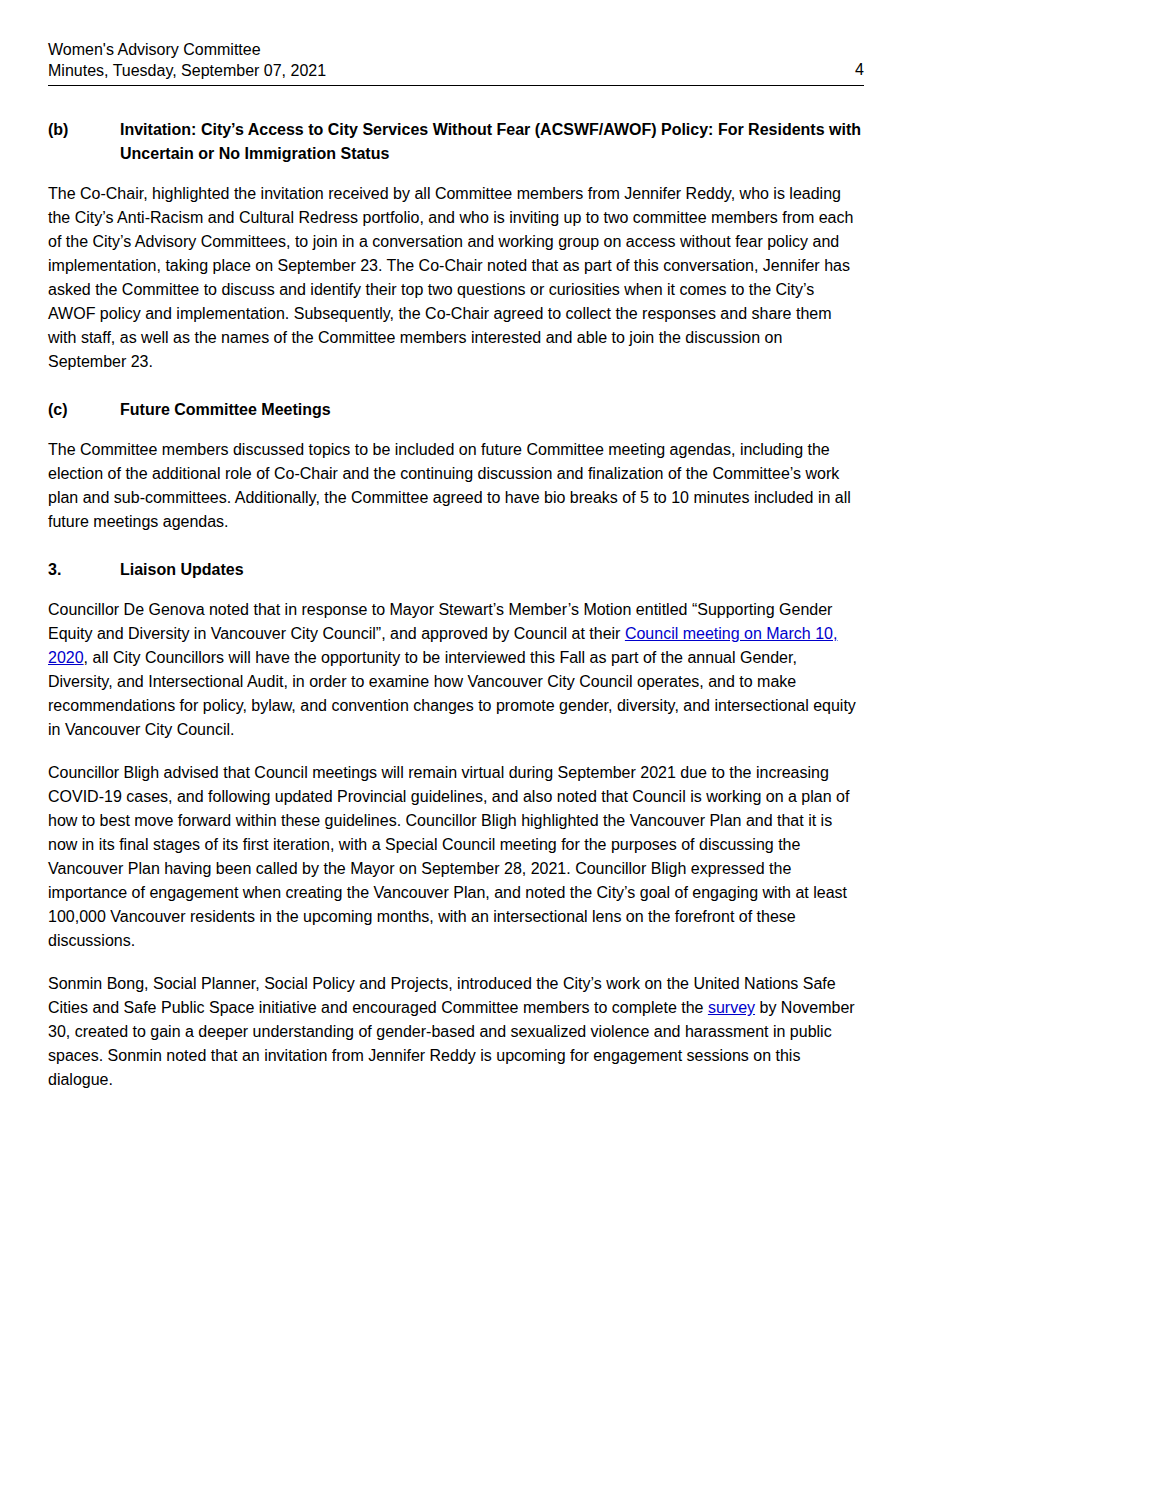Women's Advisory Committee
Minutes, Tuesday, September 07, 2021
4
(b)
Invitation: City’s Access to City Services Without Fear (ACSWF/AWOF) Policy: For Residents with Uncertain or No Immigration Status
The Co-Chair, highlighted the invitation received by all Committee members from Jennifer Reddy, who is leading the City’s Anti-Racism and Cultural Redress portfolio, and who is inviting up to two committee members from each of the City’s Advisory Committees, to join in a conversation and working group on access without fear policy and implementation, taking place on September 23. The Co-Chair noted that as part of this conversation, Jennifer has asked the Committee to discuss and identify their top two questions or curiosities when it comes to the City’s AWOF policy and implementation. Subsequently, the Co-Chair agreed to collect the responses and share them with staff, as well as the names of the Committee members interested and able to join the discussion on September 23.
(c)
Future Committee Meetings
The Committee members discussed topics to be included on future Committee meeting agendas, including the election of the additional role of Co-Chair and the continuing discussion and finalization of the Committee’s work plan and sub-committees. Additionally, the Committee agreed to have bio breaks of 5 to 10 minutes included in all future meetings agendas.
3.
Liaison Updates
Councillor De Genova noted that in response to Mayor Stewart’s Member’s Motion entitled “Supporting Gender Equity and Diversity in Vancouver City Council”, and approved by Council at their Council meeting on March 10, 2020, all City Councillors will have the opportunity to be interviewed this Fall as part of the annual Gender, Diversity, and Intersectional Audit, in order to examine how Vancouver City Council operates, and to make recommendations for policy, bylaw, and convention changes to promote gender, diversity, and intersectional equity in Vancouver City Council.
Councillor Bligh advised that Council meetings will remain virtual during September 2021 due to the increasing COVID-19 cases, and following updated Provincial guidelines, and also noted that Council is working on a plan of how to best move forward within these guidelines. Councillor Bligh highlighted the Vancouver Plan and that it is now in its final stages of its first iteration, with a Special Council meeting for the purposes of discussing the Vancouver Plan having been called by the Mayor on September 28, 2021. Councillor Bligh expressed the importance of engagement when creating the Vancouver Plan, and noted the City’s goal of engaging with at least 100,000 Vancouver residents in the upcoming months, with an intersectional lens on the forefront of these discussions.
Sonmin Bong, Social Planner, Social Policy and Projects, introduced the City’s work on the United Nations Safe Cities and Safe Public Space initiative and encouraged Committee members to complete the survey by November 30, created to gain a deeper understanding of gender-based and sexualized violence and harassment in public spaces. Sonmin noted that an invitation from Jennifer Reddy is upcoming for engagement sessions on this dialogue.